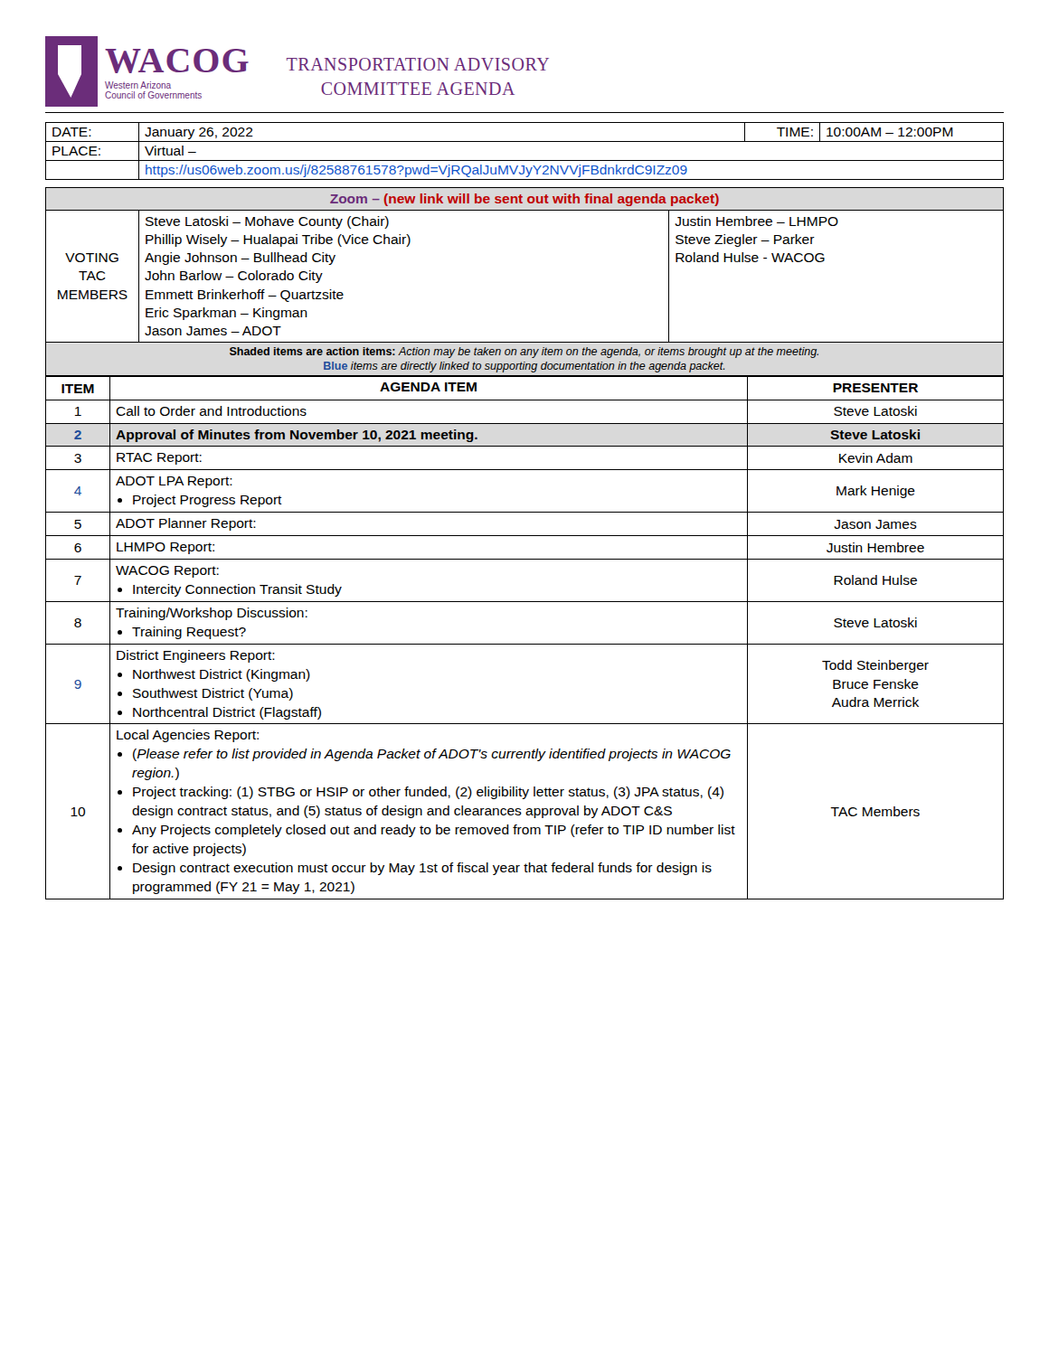WACOG
Western Arizona
Council of Governments
TRANSPORTATION ADVISORY
COMMITTEE AGENDA
| DATE: | January 26, 2022 | TIME: | 10:00AM – 12:00PM |
| PLACE: | Virtual – |
| | https://us06web.zoom.us/j/82588761578?pwd=VjRQalJuMVJyY2NVVjFBdnkrdC9IZz09 |
| Zoom – (new link will be sent out with final agenda packet) |
| VOTING TAC MEMBERS | Steve Latoski – Mohave County (Chair) Phillip Wisely – Hualapai Tribe (Vice Chair) Angie Johnson – Bullhead City John Barlow – Colorado City Emmett Brinkerhoff – Quartzsite Eric Sparkman – Kingman Jason James – ADOT | Justin Hembree – LHMPO Steve Ziegler – Parker Roland Hulse - WACOG |
| Shaded items are action items: Action may be taken on any item on the agenda, or items brought up at the meeting. Blue items are directly linked to supporting documentation in the agenda packet. |
| ITEM | AGENDA ITEM | PRESENTER |
| --- | --- | --- |
| 1 | Call to Order and Introductions | Steve Latoski |
| 2 | Approval of Minutes from November 10, 2021 meeting. | Steve Latoski |
| 3 | RTAC Report: | Kevin Adam |
| 4 | ADOT LPA Report: Project Progress Report | Mark Henige |
| 5 | ADOT Planner Report: | Jason James |
| 6 | LHMPO Report: | Justin Hembree |
| 7 | WACOG Report: Intercity Connection Transit Study | Roland Hulse |
| 8 | Training/Workshop Discussion: Training Request? | Steve Latoski |
| 9 | District Engineers Report: Northwest District (Kingman) Southwest District (Yuma) Northcentral District (Flagstaff) | Todd Steinberger Bruce Fenske Audra Merrick |
| 10 | Local Agencies Report: ( Please refer to list provided in Agenda Packet of ADOT's currently identified projects in WACOG region. ) Project tracking: (1) STBG or HSIP or other funded, (2) eligibility letter status, (3) JPA status, (4) design contract status, and (5) status of design and clearances approval by ADOT C&S Any Projects completely closed out and ready to be removed from TIP (refer to TIP ID number list for active projects) Design contract execution must occur by May 1st of fiscal year that federal funds for design is programmed (FY 21 = May 1, 2021) | TAC Members |